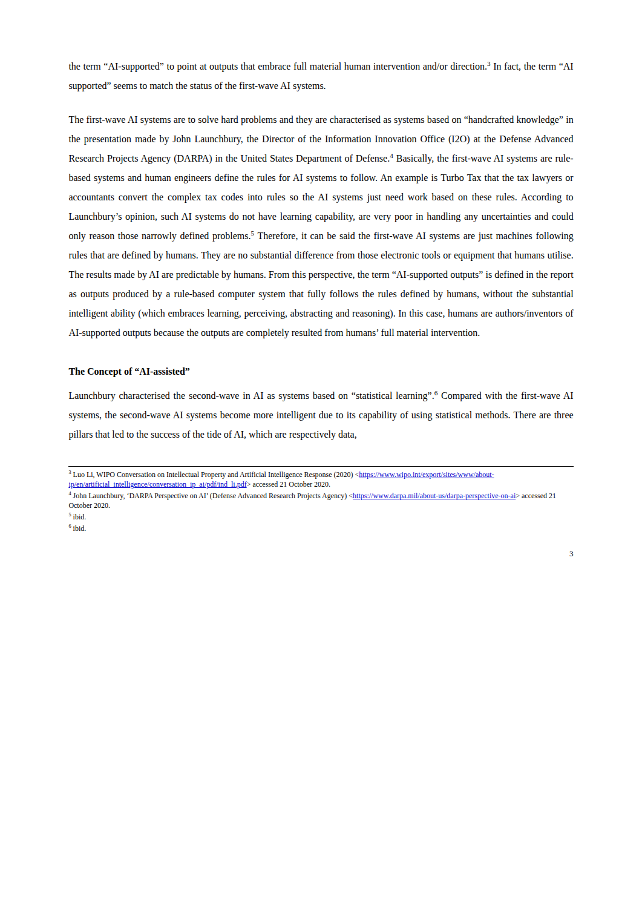the term “AI-supported” to point at outputs that embrace full material human intervention and/or direction.3 In fact, the term “AI supported” seems to match the status of the first-wave AI systems.
The first-wave AI systems are to solve hard problems and they are characterised as systems based on “handcrafted knowledge” in the presentation made by John Launchbury, the Director of the Information Innovation Office (I2O) at the Defense Advanced Research Projects Agency (DARPA) in the United States Department of Defense.4 Basically, the first-wave AI systems are rule-based systems and human engineers define the rules for AI systems to follow. An example is Turbo Tax that the tax lawyers or accountants convert the complex tax codes into rules so the AI systems just need work based on these rules. According to Launchbury’s opinion, such AI systems do not have learning capability, are very poor in handling any uncertainties and could only reason those narrowly defined problems.5 Therefore, it can be said the first-wave AI systems are just machines following rules that are defined by humans. They are no substantial difference from those electronic tools or equipment that humans utilise. The results made by AI are predictable by humans. From this perspective, the term “AI-supported outputs” is defined in the report as outputs produced by a rule-based computer system that fully follows the rules defined by humans, without the substantial intelligent ability (which embraces learning, perceiving, abstracting and reasoning). In this case, humans are authors/inventors of AI-supported outputs because the outputs are completely resulted from humans’ full material intervention.
The Concept of “AI-assisted”
Launchbury characterised the second-wave in AI as systems based on “statistical learning”.6 Compared with the first-wave AI systems, the second-wave AI systems become more intelligent due to its capability of using statistical methods. There are three pillars that led to the success of the tide of AI, which are respectively data,
3 Luo Li, WIPO Conversation on Intellectual Property and Artificial Intelligence Response (2020) <https://www.wipo.int/export/sites/www/about-ip/en/artificial_intelligence/conversation_ip_ai/pdf/ind_li.pdf> accessed 21 October 2020.
4 John Launchbury, ‘DARPA Perspective on AI’ (Defense Advanced Research Projects Agency) <https://www.darpa.mil/about-us/darpa-perspective-on-ai> accessed 21 October 2020.
5 ibid.
6 ibid.
3